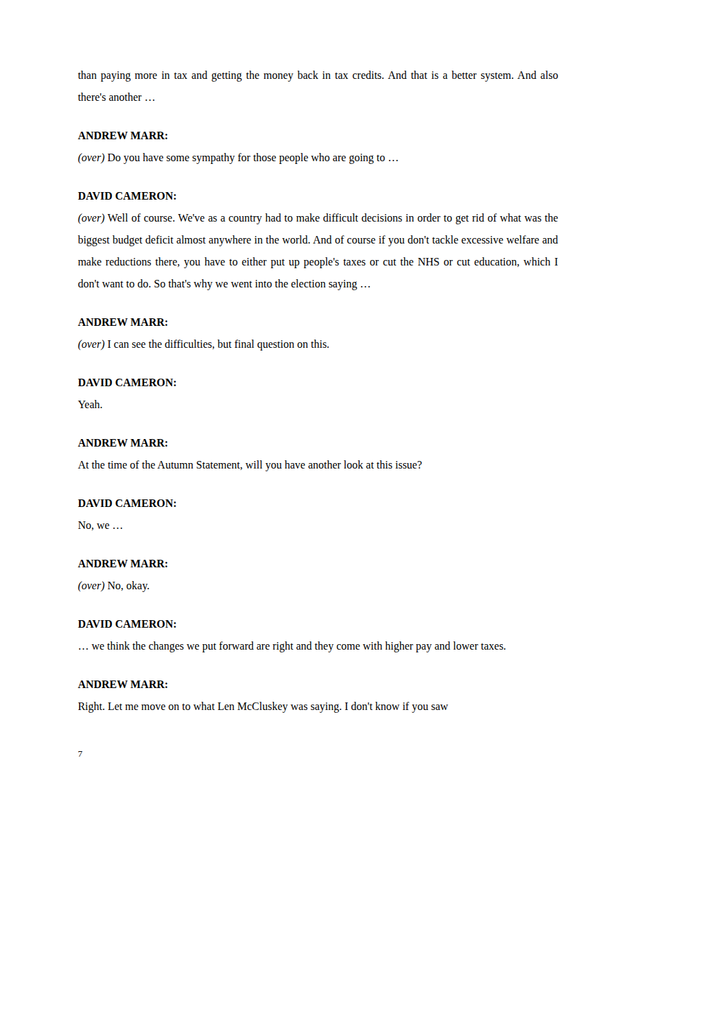than paying more in tax and getting the money back in tax credits. And that is a better system. And also there's another …
Andrew Marr:
(over) Do you have some sympathy for those people who are going to …
David Cameron:
(over) Well of course. We've as a country had to make difficult decisions in order to get rid of what was the biggest budget deficit almost anywhere in the world. And of course if you don't tackle excessive welfare and make reductions there, you have to either put up people's taxes or cut the NHS or cut education, which I don't want to do. So that's why we went into the election saying …
Andrew Marr:
(over) I can see the difficulties, but final question on this.
David Cameron:
Yeah.
Andrew Marr:
At the time of the Autumn Statement, will you have another look at this issue?
David Cameron:
No, we …
Andrew Marr:
(over) No, okay.
David Cameron:
… we think the changes we put forward are right and they come with higher pay and lower taxes.
Andrew Marr:
Right. Let me move on to what Len McCluskey was saying. I don't know if you saw
7